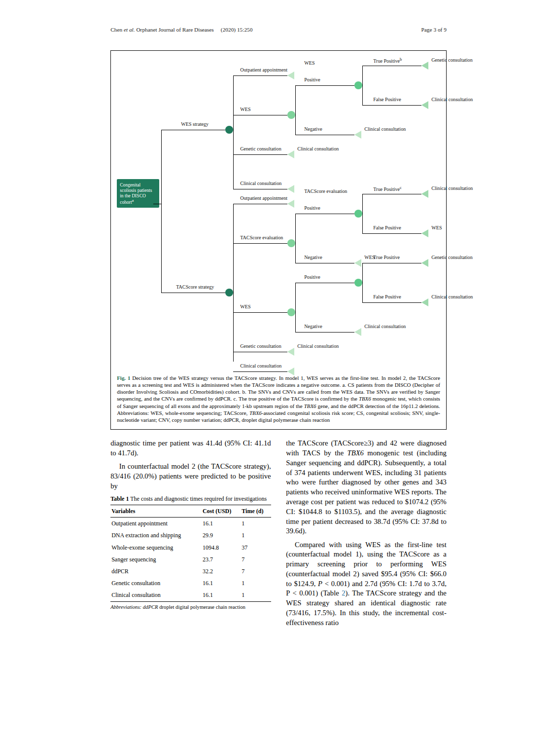Chen et al. Orphanet Journal of Rare Diseases (2020) 15:250
Page 3 of 9
Congenital scoliosis patients in the DISCO cohorta
WES strategy
TACScore strategy
Outpatient appointment
WES
Genetic consultation
Clinical consultation
Clinical consultation
Positive
Negative
Clinical consultation
WES
True Positiveb
Genetic consultation
False Positive
Clinical consultation
Outpatient appointment
TACScore evaluation
WES
Genetic consultation
Clinical consultation
Clinical consultation
Positive
TACScore evaluation
Negative
WES
True Positivec
Clinical consultation
False Positive
WES
Positive
Negative
Clinical consultation
True Positive
Genetic consultation
False Positive
Clinical consultation
Fig. 1 Decision tree of the WES strategy versus the TACScore strategy. In model 1, WES serves as the first-line test. In model 2, the TACScore serves as a screening test and WES is administered when the TACScore indicates a negative outcome. a. CS patients from the DISCO (Decipher of disorder Involving Scoliosis and COmorbidities) cohort. b. The SNVs and CNVs are called from the WES data. The SNVs are verified by Sanger sequencing, and the CNVs are confirmed by ddPCR. c. The true positive of the TACScore is confirmed by the TBX6 monogenic test, which consists of Sanger sequencing of all exons and the approximately 1-kb upstream region of the TBX6 gene, and the ddPCR detection of the 16p11.2 deletions. Abbreviations: WES, whole-exome sequencing; TACScore, TBX6-associated congenital scoliosis risk score; CS, congenital scoliosis; SNV, single-nucleotide variant; CNV, copy number variation; ddPCR, droplet digital polymerase chain reaction
diagnostic time per patient was 41.4d (95% CI: 41.1d to 41.7d).
In counterfactual model 2 (the TACScore strategy), 83/416 (20.0%) patients were predicted to be positive by
Table 1 The costs and diagnostic times required for investigations
| Variables | Cost (USD) | Time (d) |
| --- | --- | --- |
| Outpatient appointment | 16.1 | 1 |
| DNA extraction and shipping | 29.9 | 1 |
| Whole-exome sequencing | 1094.8 | 37 |
| Sanger sequencing | 23.7 | 7 |
| ddPCR | 32.2 | 7 |
| Genetic consultation | 16.1 | 1 |
| Clinical consultation | 16.1 | 1 |
Abbreviations: ddPCR droplet digital polymerase chain reaction
the TACScore (TACScore≥3) and 42 were diagnosed with TACS by the TBX6 monogenic test (including Sanger sequencing and ddPCR). Subsequently, a total of 374 patients underwent WES, including 31 patients who were further diagnosed by other genes and 343 patients who received uninformative WES reports. The average cost per patient was reduced to $1074.2 (95% CI: $1044.8 to $1103.5), and the average diagnostic time per patient decreased to 38.7d (95% CI: 37.8d to 39.6d).
Compared with using WES as the first-line test (counterfactual model 1), using the TACScore as a primary screening prior to performing WES (counterfactual model 2) saved $95.4 (95% CI: $66.0 to $124.9, P < 0.001) and 2.7d (95% CI: 1.7d to 3.7d, P < 0.001) (Table 2). The TACScore strategy and the WES strategy shared an identical diagnostic rate (73/416, 17.5%). In this study, the incremental cost-effectiveness ratio